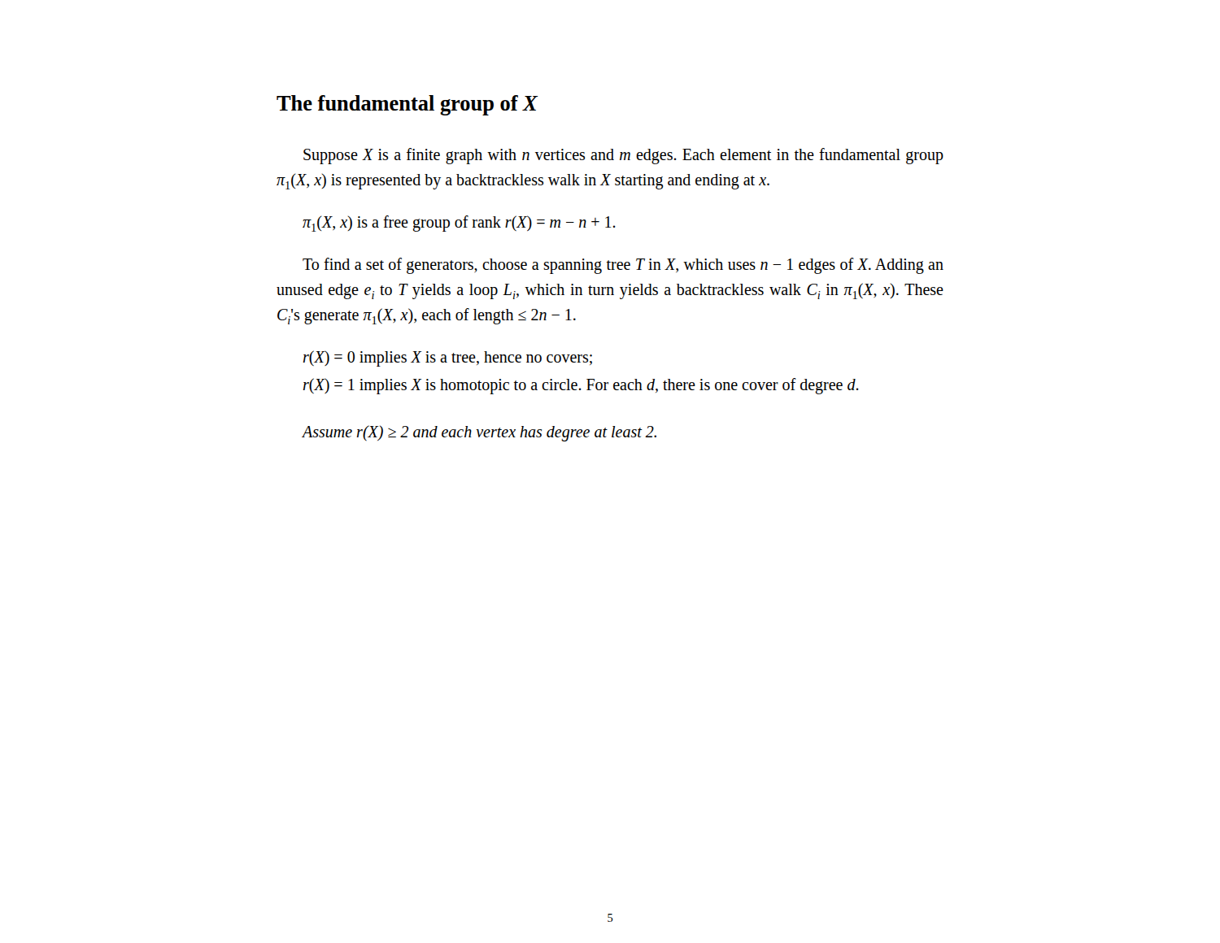The fundamental group of X
Suppose X is a finite graph with n vertices and m edges. Each element in the fundamental group π1(X, x) is represented by a backtrackless walk in X starting and ending at x.
π1(X, x) is a free group of rank r(X) = m − n + 1.
To find a set of generators, choose a spanning tree T in X, which uses n − 1 edges of X. Adding an unused edge ei to T yields a loop Li, which in turn yields a backtrackless walk Ci in π1(X, x). These Ci's generate π1(X, x), each of length ≤ 2n − 1.
r(X) = 0 implies X is a tree, hence no covers;
r(X) = 1 implies X is homotopic to a circle. For each d, there is one cover of degree d.
Assume r(X) ≥ 2 and each vertex has degree at least 2.
5